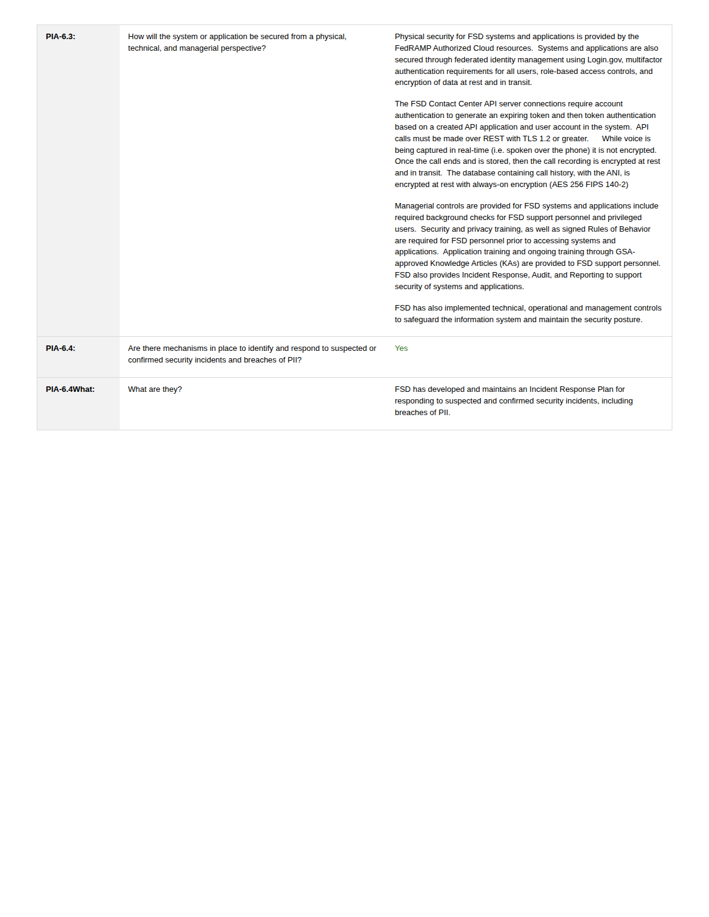| PIA-6.3: | How will the system or application be secured from a physical, technical, and managerial perspective? | Physical security for FSD systems and applications is provided by the FedRAMP Authorized Cloud resources. Systems and applications are also secured through federated identity management using Login.gov, multifactor authentication requirements for all users, role-based access controls, and encryption of data at rest and in transit. The FSD Contact Center API server connections require account authentication to generate an expiring token and then token authentication based on a created API application and user account in the system. API calls must be made over REST with TLS 1.2 or greater. While voice is being captured in real-time (i.e. spoken over the phone) it is not encrypted. Once the call ends and is stored, then the call recording is encrypted at rest and in transit. The database containing call history, with the ANI, is encrypted at rest with always-on encryption (AES 256 FIPS 140-2) Managerial controls are provided for FSD systems and applications include required background checks for FSD support personnel and privileged users. Security and privacy training, as well as signed Rules of Behavior are required for FSD personnel prior to accessing systems and applications. Application training and ongoing training through GSA-approved Knowledge Articles (KAs) are provided to FSD support personnel. FSD also provides Incident Response, Audit, and Reporting to support security of systems and applications. FSD has also implemented technical, operational and management controls to safeguard the information system and maintain the security posture. |
| PIA-6.4: | Are there mechanisms in place to identify and respond to suspected or confirmed security incidents and breaches of PII? | Yes |
| PIA-6.4What: | What are they? | FSD has developed and maintains an Incident Response Plan for responding to suspected and confirmed security incidents, including breaches of PII. |